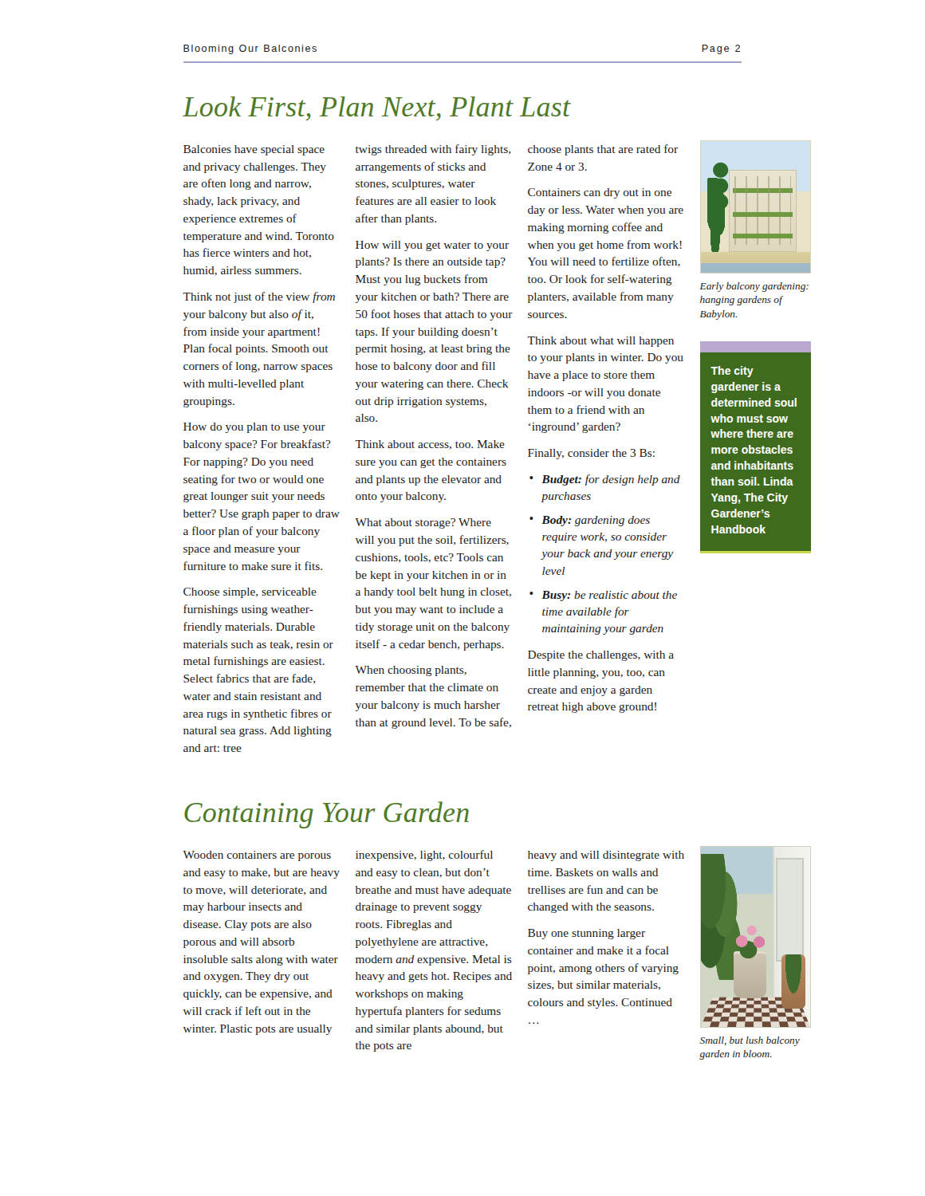Blooming Our Balconies
Page 2
Look First, Plan Next, Plant Last
Balconies have special space and privacy challenges. They are often long and narrow, shady, lack privacy, and experience extremes of temperature and wind. Toronto has fierce winters and hot, humid, airless summers.
Think not just of the view from your balcony but also of it, from inside your apartment! Plan focal points. Smooth out corners of long, narrow spaces with multi-levelled plant groupings.
How do you plan to use your balcony space? For breakfast? For napping? Do you need seating for two or would one great lounger suit your needs better? Use graph paper to draw a floor plan of your balcony space and measure your furniture to make sure it fits.
Choose simple, serviceable furnishings using weather-friendly materials. Durable materials such as teak, resin or metal furnishings are easiest. Select fabrics that are fade, water and stain resistant and area rugs in synthetic fibres or natural sea grass. Add lighting and art: tree
twigs threaded with fairy lights, arrangements of sticks and stones, sculptures, water features are all easier to look after than plants.
How will you get water to your plants? Is there an outside tap? Must you lug buckets from your kitchen or bath? There are 50 foot hoses that attach to your taps. If your building doesn’t permit hosing, at least bring the hose to balcony door and fill your watering can there. Check out drip irrigation systems, also.
Think about access, too. Make sure you can get the containers and plants up the elevator and onto your balcony.
What about storage? Where will you put the soil, fertilizers, cushions, tools, etc? Tools can be kept in your kitchen in or in a handy tool belt hung in closet, but you may want to include a tidy storage unit on the balcony itself - a cedar bench, perhaps.
When choosing plants, remember that the climate on your balcony is much harsher than at ground level. To be safe,
choose plants that are rated for Zone 4 or 3.
Containers can dry out in one day or less. Water when you are making morning coffee and when you get home from work! You will need to fertilize often, too. Or look for self-watering planters, available from many sources.
Think about what will happen to your plants in winter. Do you have a place to store them indoors -or will you donate them to a friend with an ‘inground’ garden?
Finally, consider the 3 Bs:
Budget: for design help and purchases
Body: gardening does require work, so consider your back and your energy level
Busy: be realistic about the time available for maintaining your garden
Despite the challenges, with a little planning, you, too, can create and enjoy a garden retreat high above ground!
Early balcony gardening: hanging gardens of Babylon.
The city gardener is a determined soul who must sow where there are more obstacles and inhabitants than soil. Linda Yang, The City Gardener’s Handbook
Containing Your Garden
Wooden containers are porous and easy to make, but are heavy to move, will deteriorate, and may harbour insects and disease. Clay pots are also porous and will absorb insoluble salts along with water and oxygen. They dry out quickly, can be expensive, and will crack if left out in the winter. Plastic pots are usually
inexpensive, light, colourful and easy to clean, but don’t breathe and must have adequate drainage to prevent soggy roots. Fibreglas and polyethylene are attractive, modern and expensive. Metal is heavy and gets hot. Recipes and workshops on making hypertufa planters for sedums and similar plants abound, but the pots are
heavy and will disintegrate with time. Baskets on walls and trellises are fun and can be changed with the seasons.
Buy one stunning larger container and make it a focal point, among others of varying sizes, but similar materials, colours and styles. Continued …
Small, but lush balcony garden in bloom.